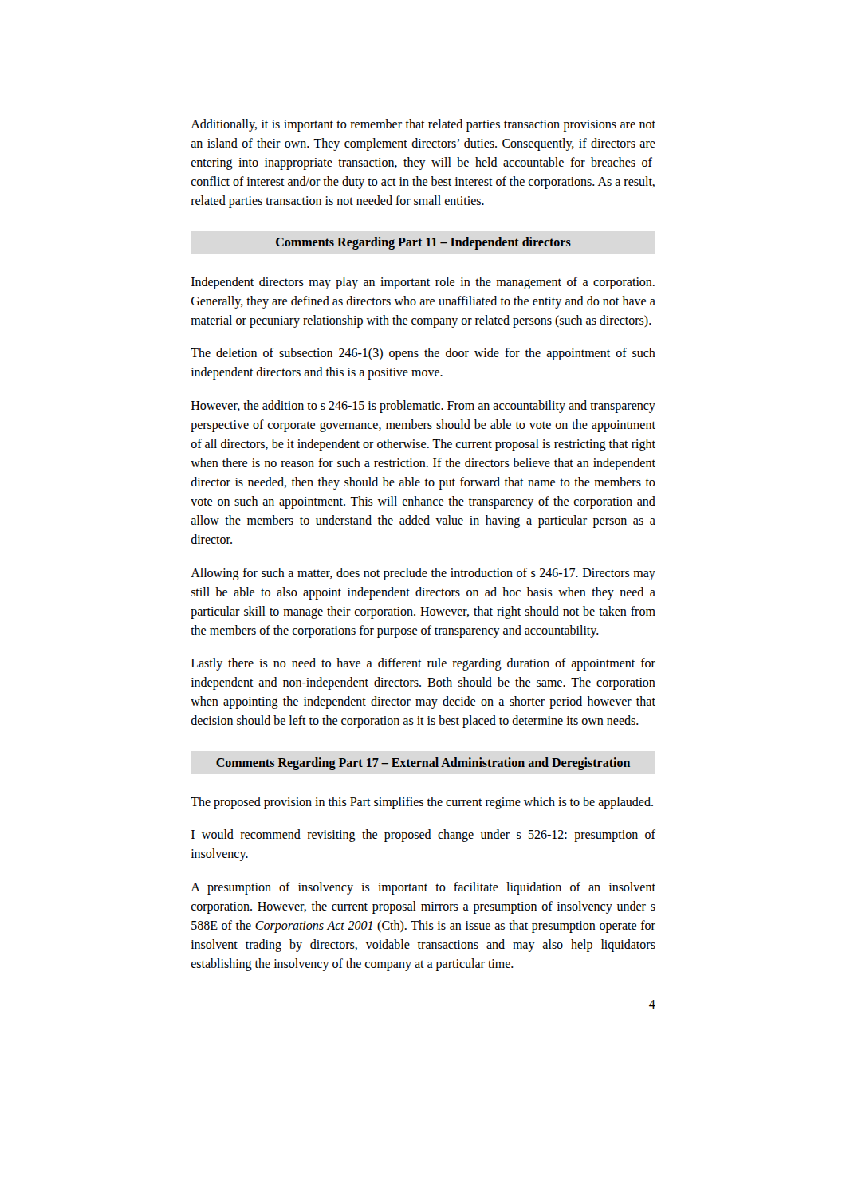Additionally, it is important to remember that related parties transaction provisions are not an island of their own. They complement directors’ duties. Consequently, if directors are entering into inappropriate transaction, they will be held accountable for breaches of conflict of interest and/or the duty to act in the best interest of the corporations. As a result, related parties transaction is not needed for small entities.
Comments Regarding Part 11 – Independent directors
Independent directors may play an important role in the management of a corporation. Generally, they are defined as directors who are unaffiliated to the entity and do not have a material or pecuniary relationship with the company or related persons (such as directors).
The deletion of subsection 246-1(3) opens the door wide for the appointment of such independent directors and this is a positive move.
However, the addition to s 246-15 is problematic. From an accountability and transparency perspective of corporate governance, members should be able to vote on the appointment of all directors, be it independent or otherwise. The current proposal is restricting that right when there is no reason for such a restriction. If the directors believe that an independent director is needed, then they should be able to put forward that name to the members to vote on such an appointment. This will enhance the transparency of the corporation and allow the members to understand the added value in having a particular person as a director.
Allowing for such a matter, does not preclude the introduction of s 246-17. Directors may still be able to also appoint independent directors on ad hoc basis when they need a particular skill to manage their corporation. However, that right should not be taken from the members of the corporations for purpose of transparency and accountability.
Lastly there is no need to have a different rule regarding duration of appointment for independent and non-independent directors. Both should be the same. The corporation when appointing the independent director may decide on a shorter period however that decision should be left to the corporation as it is best placed to determine its own needs.
Comments Regarding Part 17 – External Administration and Deregistration
The proposed provision in this Part simplifies the current regime which is to be applauded.
I would recommend revisiting the proposed change under s 526-12: presumption of insolvency.
A presumption of insolvency is important to facilitate liquidation of an insolvent corporation. However, the current proposal mirrors a presumption of insolvency under s 588E of the Corporations Act 2001 (Cth). This is an issue as that presumption operate for insolvent trading by directors, voidable transactions and may also help liquidators establishing the insolvency of the company at a particular time.
4